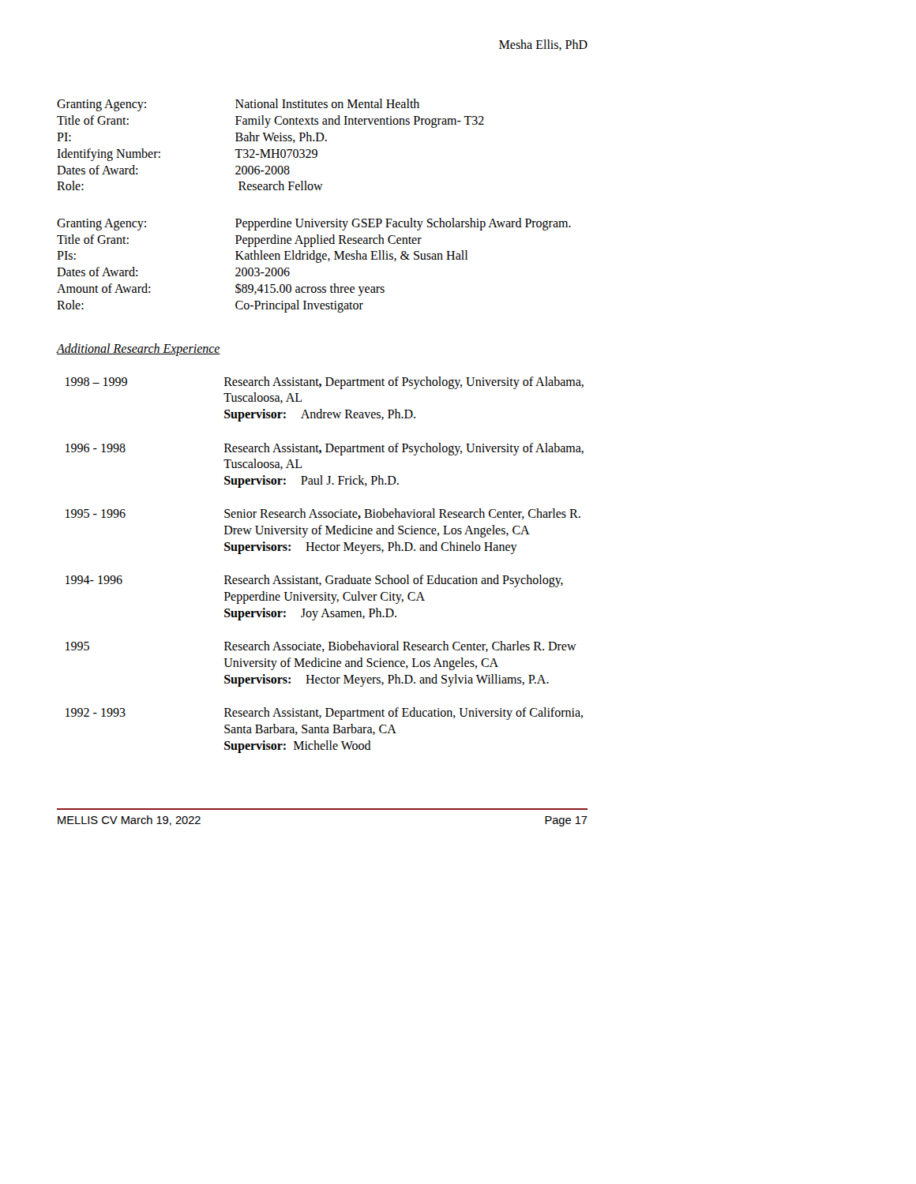Mesha Ellis, PhD
| Granting Agency: | National Institutes on Mental Health |
| Title of Grant: | Family Contexts and Interventions Program- T32 |
| PI: | Bahr Weiss, Ph.D. |
| Identifying Number: | T32-MH070329 |
| Dates of Award: | 2006-2008 |
| Role: | Research Fellow |
| Granting Agency: | Pepperdine University GSEP Faculty Scholarship Award Program. |
| Title of Grant: | Pepperdine Applied Research Center |
| PIs: | Kathleen Eldridge, Mesha Ellis, & Susan Hall |
| Dates of Award: | 2003-2006 |
| Amount of Award: | $89,415.00 across three years |
| Role: | Co-Principal Investigator |
Additional Research Experience
| 1998 – 1999 | Research Assistant , Department of Psychology, University of Alabama, Tuscaloosa, AL Supervisor: Andrew Reaves, Ph.D. |
| 1996 - 1998 | Research Assistant , Department of Psychology, University of Alabama, Tuscaloosa, AL Supervisor: Paul J. Frick, Ph.D. |
| 1995 - 1996 | Senior Research Associate , Biobehavioral Research Center, Charles R. Drew University of Medicine and Science, Los Angeles, CA Supervisors: Hector Meyers, Ph.D. and Chinelo Haney |
| 1994- 1996 | Research Assistant, Graduate School of Education and Psychology, Pepperdine University, Culver City, CA Supervisor: Joy Asamen, Ph.D. |
| 1995 | Research Associate, Biobehavioral Research Center, Charles R. Drew University of Medicine and Science, Los Angeles, CA Supervisors: Hector Meyers, Ph.D. and Sylvia Williams, P.A. |
| 1992 - 1993 | Research Assistant, Department of Education, University of California, Santa Barbara, Santa Barbara, CA Supervisor: Michelle Wood |
MELLIS CV March 19, 2022 Page 17